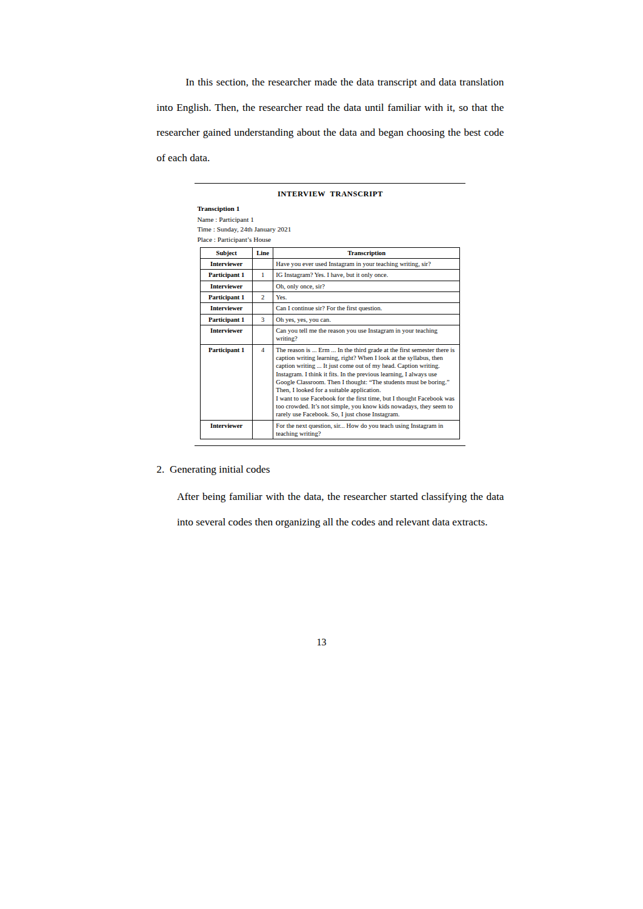In this section, the researcher made the data transcript and data translation into English. Then, the researcher read the data until familiar with it, so that the researcher gained understanding about the data and began choosing the best code of each data.
INTERVIEW TRANSCRIPT
Transciption 1
Name : Participant 1
Time : Sunday, 24th January 2021
Place : Participant’s House
| Subject | Line | Transcription |
| --- | --- | --- |
| Interviewer | | Have you ever used Instagram in your teaching writing, sir? |
| Participant 1 | 1 | IG Instagram? Yes. I have, but it only once. |
| Interviewer | | Oh, only once, sir? |
| Participant 1 | 2 | Yes. |
| Interviewer | | Can I continue sir? For the first question. |
| Participant 1 | 3 | Oh yes, yes, you can. |
| Interviewer | | Can you tell me the reason you use Instagram in your teaching writing? |
| Participant 1 | 4 | The reason is ... Erm ... In the third grade at the first semester there is caption writing learning, right? When I look at the syllabus, then caption writing ... It just come out of my head. Caption writing. Instagram. I think it fits. In the previous learning, I always use Google Classroom. Then I thought: “The students must be boring.” Then, I looked for a suitable application. I want to use Facebook for the first time, but I thought Facebook was too crowded. It’s not simple, you know kids nowadays, they seem to rarely use Facebook. So, I just chose Instagram. |
| Interviewer | | For the next question, sir... How do you teach using Instagram in teaching writing? |
2. Generating initial codes
After being familiar with the data, the researcher started classifying the data into several codes then organizing all the codes and relevant data extracts.
13